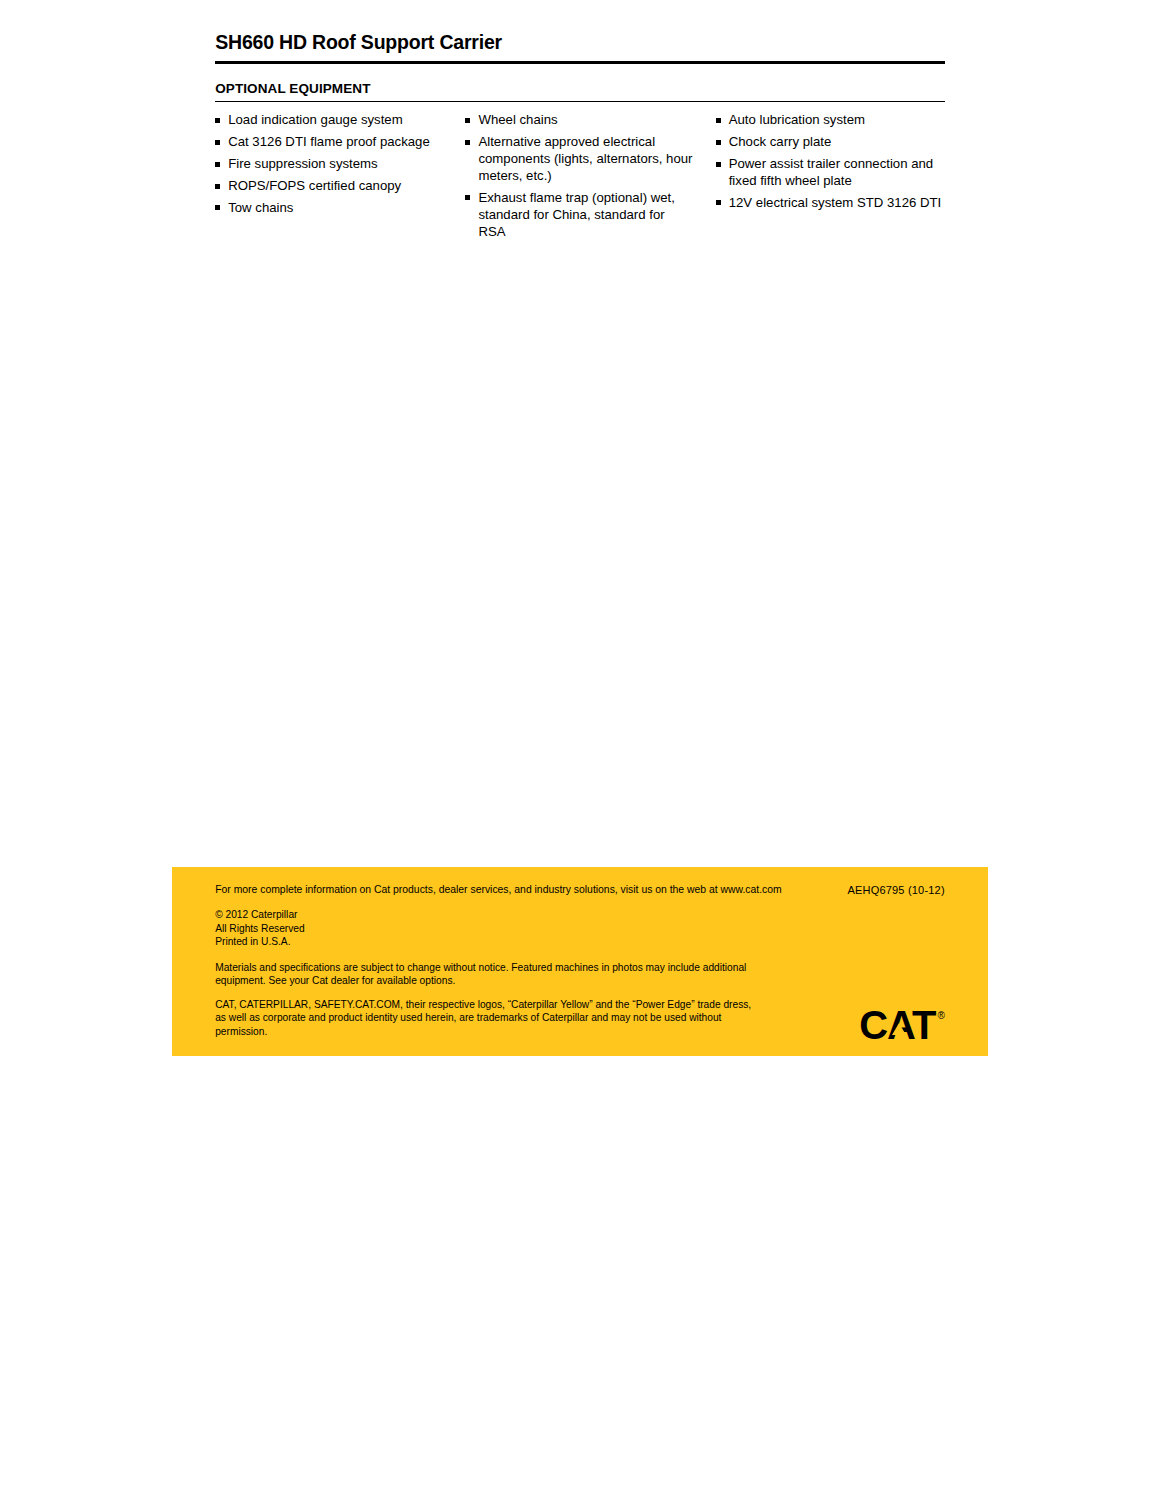SH660 HD Roof Support Carrier
OPTIONAL EQUIPMENT
Load indication gauge system
Cat 3126 DTI flame proof package
Fire suppression systems
ROPS/FOPS certified canopy
Tow chains
Wheel chains
Alternative approved electrical components (lights, alternators, hour meters, etc.)
Exhaust flame trap (optional) wet, standard for China, standard for RSA
Auto lubrication system
Chock carry plate
Power assist trailer connection and fixed fifth wheel plate
12V electrical system STD 3126 DTI
AEHQ6795 (10-12)
For more complete information on Cat products, dealer services, and industry solutions, visit us on the web at www.cat.com
© 2012 Caterpillar
All Rights Reserved
Printed in U.S.A.
Materials and specifications are subject to change without notice. Featured machines in photos may include additional equipment. See your Cat dealer for available options.
CAT, CATERPILLAR, SAFETY.CAT.COM, their respective logos, “Caterpillar Yellow” and the “Power Edge” trade dress, as well as corporate and product identity used herein, are trademarks of Caterpillar and may not be used without permission.
CAT®